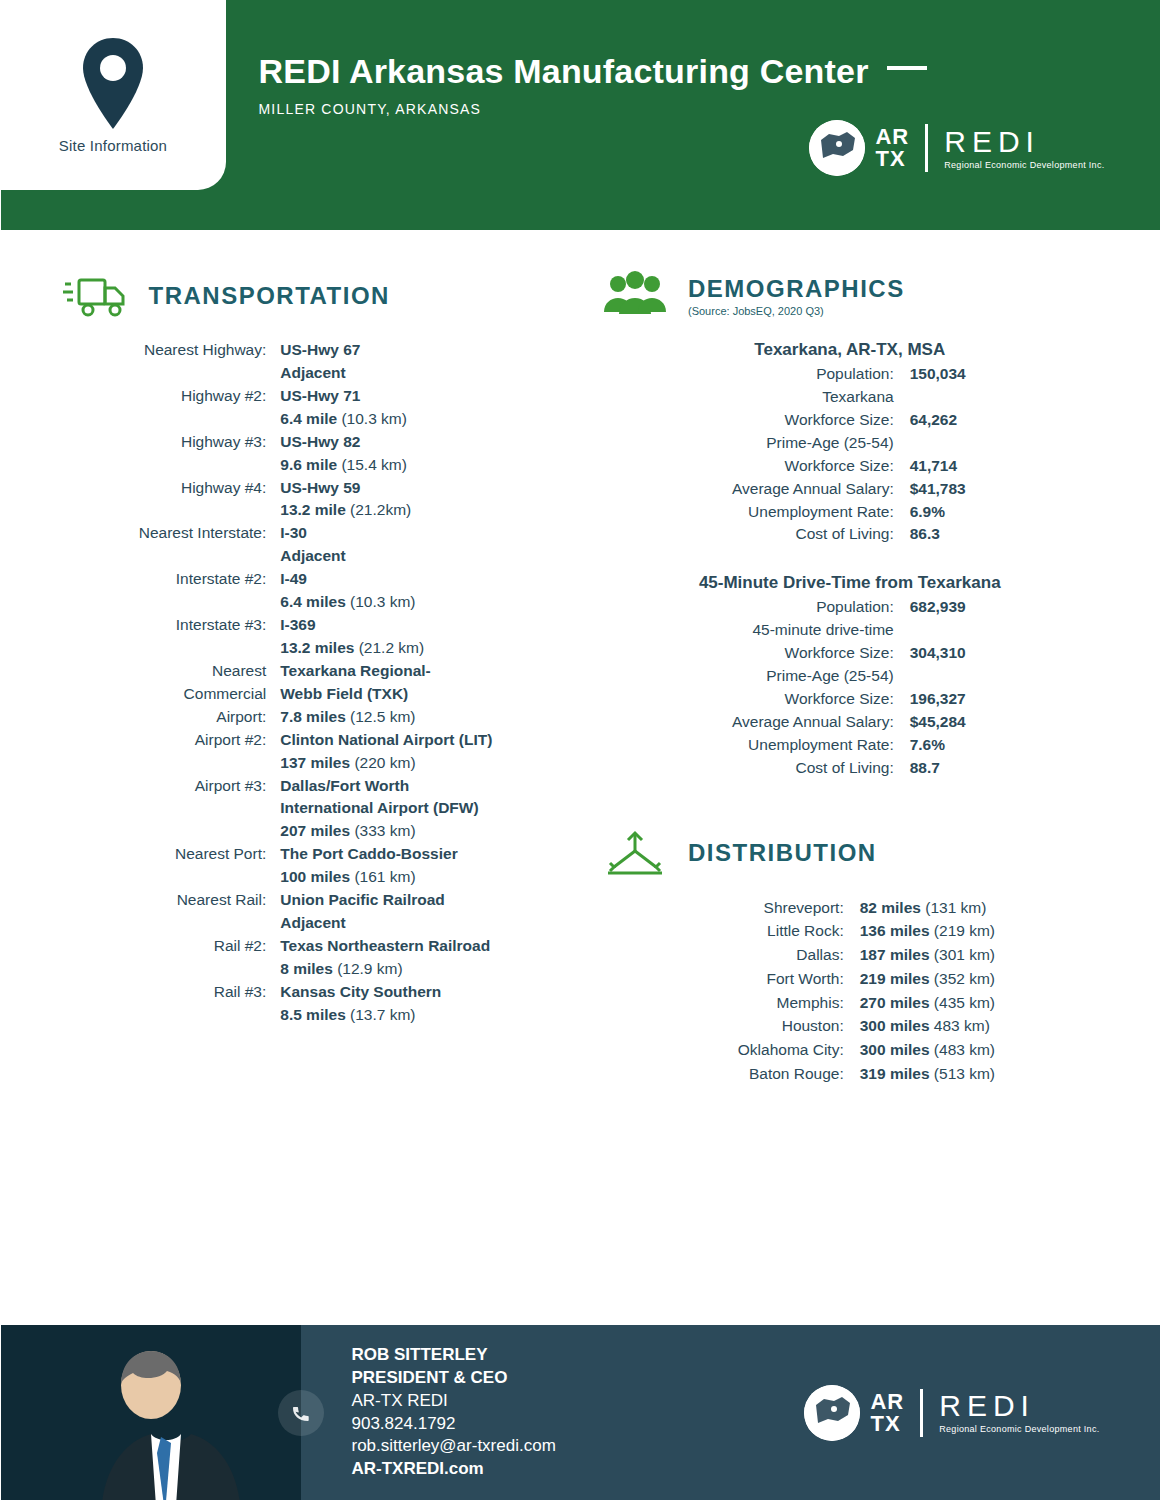Site Information
REDI Arkansas Manufacturing Center
MILLER COUNTY, ARKANSAS
AR
TX
REDI
Regional Economic Development Inc.
TRANSPORTATION
| Nearest Highway: | US-Hwy 67 |
| | Adjacent |
| Highway #2: | US-Hwy 71 |
| | 6.4 mile (10.3 km) |
| Highway #3: | US-Hwy 82 |
| | 9.6 mile (15.4 km) |
| Highway #4: | US-Hwy 59 |
| | 13.2 mile (21.2km) |
| Nearest Interstate: | I-30 |
| | Adjacent |
| Interstate #2: | I-49 |
| | 6.4 miles (10.3 km) |
| Interstate #3: | I-369 |
| | 13.2 miles (21.2 km) |
| Nearest | Texarkana Regional- |
| Commercial | Webb Field (TXK) |
| Airport: | 7.8 miles (12.5 km) |
| Airport #2: | Clinton National Airport (LIT) |
| | 137 miles (220 km) |
| Airport #3: | Dallas/Fort Worth |
| | International Airport (DFW) |
| | 207 miles (333 km) |
| Nearest Port: | The Port Caddo-Bossier |
| | 100 miles (161 km) |
| Nearest Rail: | Union Pacific Railroad |
| | Adjacent |
| Rail #2: | Texas Northeastern Railroad |
| | 8 miles (12.9 km) |
| Rail #3: | Kansas City Southern |
| | 8.5 miles (13.7 km) |
DEMOGRAPHICS
(Source: JobsEQ, 2020 Q3)
Texarkana, AR-TX, MSA
| Population: | 150,034 |
| Texarkana | |
| Workforce Size: | 64,262 |
| Prime-Age (25-54) | |
| Workforce Size: | 41,714 |
| Average Annual Salary: | $41,783 |
| Unemployment Rate: | 6.9% |
| Cost of Living: | 86.3 |
45-Minute Drive-Time from Texarkana
| Population: | 682,939 |
| 45-minute drive-time | |
| Workforce Size: | 304,310 |
| Prime-Age (25-54) | |
| Workforce Size: | 196,327 |
| Average Annual Salary: | $45,284 |
| Unemployment Rate: | 7.6% |
| Cost of Living: | 88.7 |
DISTRIBUTION
| Shreveport: | 82 miles (131 km) |
| Little Rock: | 136 miles (219 km) |
| Dallas: | 187 miles (301 km) |
| Fort Worth: | 219 miles (352 km) |
| Memphis: | 270 miles (435 km) |
| Houston: | 300 miles 483 km) |
| Oklahoma City: | 300 miles (483 km) |
| Baton Rouge: | 319 miles (513 km) |
ROB SITTERLEY
PRESIDENT & CEO
AR-TX REDI
903.824.1792
rob.sitterley@ar-txredi.com
AR-TXREDI.com
AR
TX
REDI
Regional Economic Development Inc.